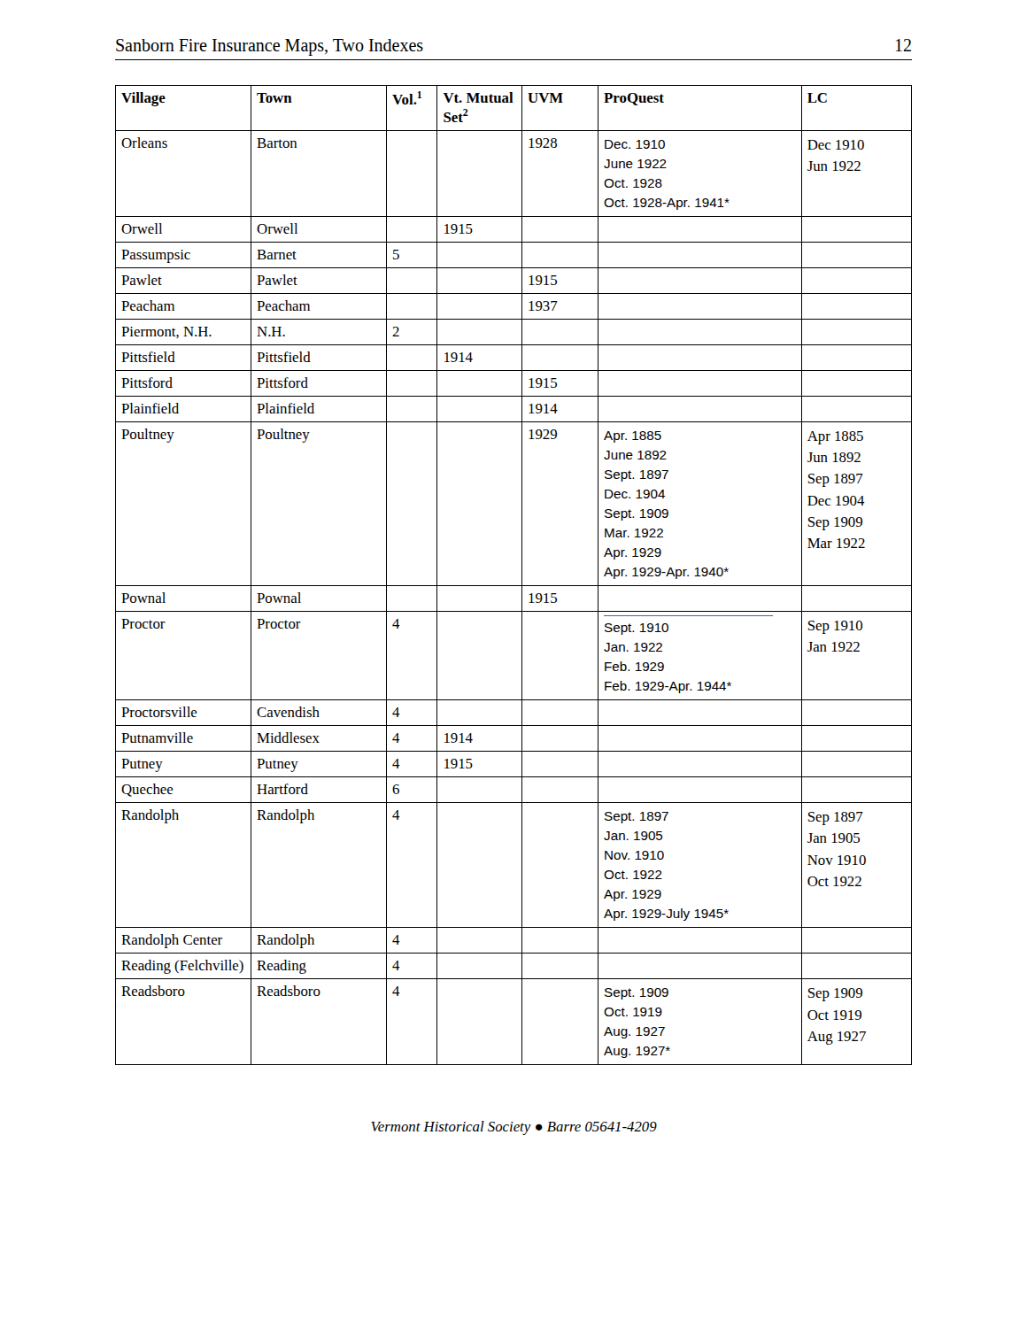Sanborn Fire Insurance Maps, Two Indexes 12
| Village | Town | Vol. 1 | Vt. Mutual Set 2 | UVM | ProQuest | LC |
| --- | --- | --- | --- | --- | --- | --- |
| Orleans | Barton | | | 1928 | Dec. 1910 June 1922 Oct. 1928 Oct. 1928-Apr. 1941* | Dec 1910 Jun 1922 |
| Orwell | Orwell | | 1915 | | | |
| Passumpsic | Barnet | 5 | | | | |
| Pawlet | Pawlet | | | 1915 | | |
| Peacham | Peacham | | | 1937 | | |
| Piermont, N.H. | N.H. | 2 | | | | |
| Pittsfield | Pittsfield | | 1914 | | | |
| Pittsford | Pittsford | | | 1915 | | |
| Plainfield | Plainfield | | | 1914 | | |
| Poultney | Poultney | | | 1929 | Apr. 1885 June 1892 Sept. 1897 Dec. 1904 Sept. 1909 Mar. 1922 Apr. 1929 Apr. 1929-Apr. 1940* | Apr 1885 Jun 1892 Sep 1897 Dec 1904 Sep 1909 Mar 1922 |
| Pownal | Pownal | | | 1915 | | |
| Proctor | Proctor | 4 | | | Sept. 1910 Jan. 1922 Feb. 1929 Feb. 1929-Apr. 1944* | Sep 1910 Jan 1922 |
| Proctorsville | Cavendish | 4 | | | | |
| Putnamville | Middlesex | 4 | 1914 | | | |
| Putney | Putney | 4 | 1915 | | | |
| Quechee | Hartford | 6 | | | | |
| Randolph | Randolph | 4 | | | Sept. 1897 Jan. 1905 Nov. 1910 Oct. 1922 Apr. 1929 Apr. 1929-July 1945* | Sep 1897 Jan 1905 Nov 1910 Oct 1922 |
| Randolph Center | Randolph | 4 | | | | |
| Reading (Felchville) | Reading | 4 | | | | |
| Readsboro | Readsboro | 4 | | | Sept. 1909 Oct. 1919 Aug. 1927 Aug. 1927* | Sep 1909 Oct 1919 Aug 1927 |
Vermont Historical Society ● Barre 05641-4209